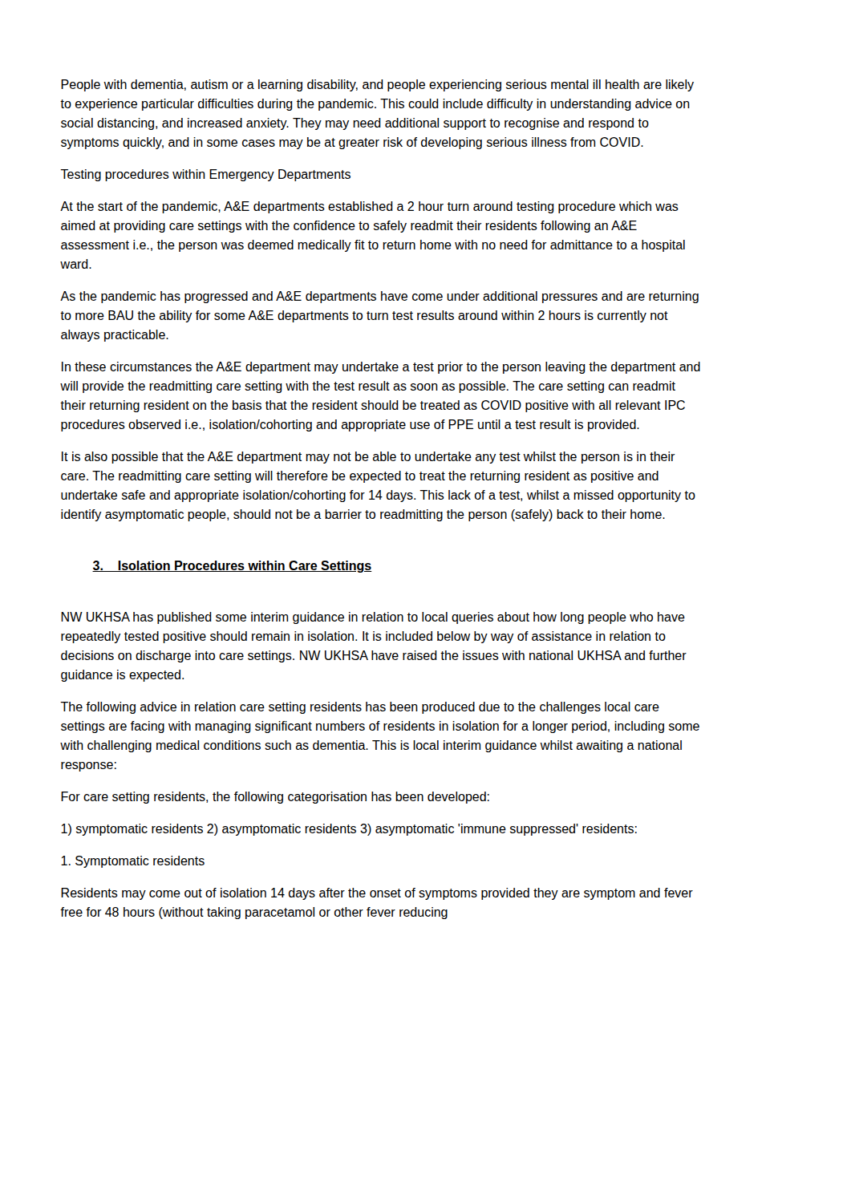People with dementia, autism or a learning disability, and people experiencing serious mental ill health are likely to experience particular difficulties during the pandemic. This could include difficulty in understanding advice on social distancing, and increased anxiety. They may need additional support to recognise and respond to symptoms quickly, and in some cases may be at greater risk of developing serious illness from COVID.
Testing procedures within Emergency Departments
At the start of the pandemic, A&E departments established a 2 hour turn around testing procedure which was aimed at providing care settings with the confidence to safely readmit their residents following an A&E assessment i.e., the person was deemed medically fit to return home with no need for admittance to a hospital ward.
As the pandemic has progressed and A&E departments have come under additional pressures and are returning to more BAU the ability for some A&E departments to turn test results around within 2 hours is currently not always practicable.
In these circumstances the A&E department may undertake a test prior to the person leaving the department and will provide the readmitting care setting with the test result as soon as possible. The care setting can readmit their returning resident on the basis that the resident should be treated as COVID positive with all relevant IPC procedures observed i.e., isolation/cohorting and appropriate use of PPE until a test result is provided.
It is also possible that the A&E department may not be able to undertake any test whilst the person is in their care. The readmitting care setting will therefore be expected to treat the returning resident as positive and undertake safe and appropriate isolation/cohorting for 14 days. This lack of a test, whilst a missed opportunity to identify asymptomatic people, should not be a barrier to readmitting the person (safely) back to their home.
3. Isolation Procedures within Care Settings
NW UKHSA has published some interim guidance in relation to local queries about how long people who have repeatedly tested positive should remain in isolation. It is included below by way of assistance in relation to decisions on discharge into care settings. NW UKHSA have raised the issues with national UKHSA and further guidance is expected.
The following advice in relation care setting residents has been produced due to the challenges local care settings are facing with managing significant numbers of residents in isolation for a longer period, including some with challenging medical conditions such as dementia. This is local interim guidance whilst awaiting a national response:
For care setting residents, the following categorisation has been developed:
1) symptomatic residents 2) asymptomatic residents 3) asymptomatic 'immune suppressed' residents:
1. Symptomatic residents
Residents may come out of isolation 14 days after the onset of symptoms provided they are symptom and fever free for 48 hours (without taking paracetamol or other fever reducing